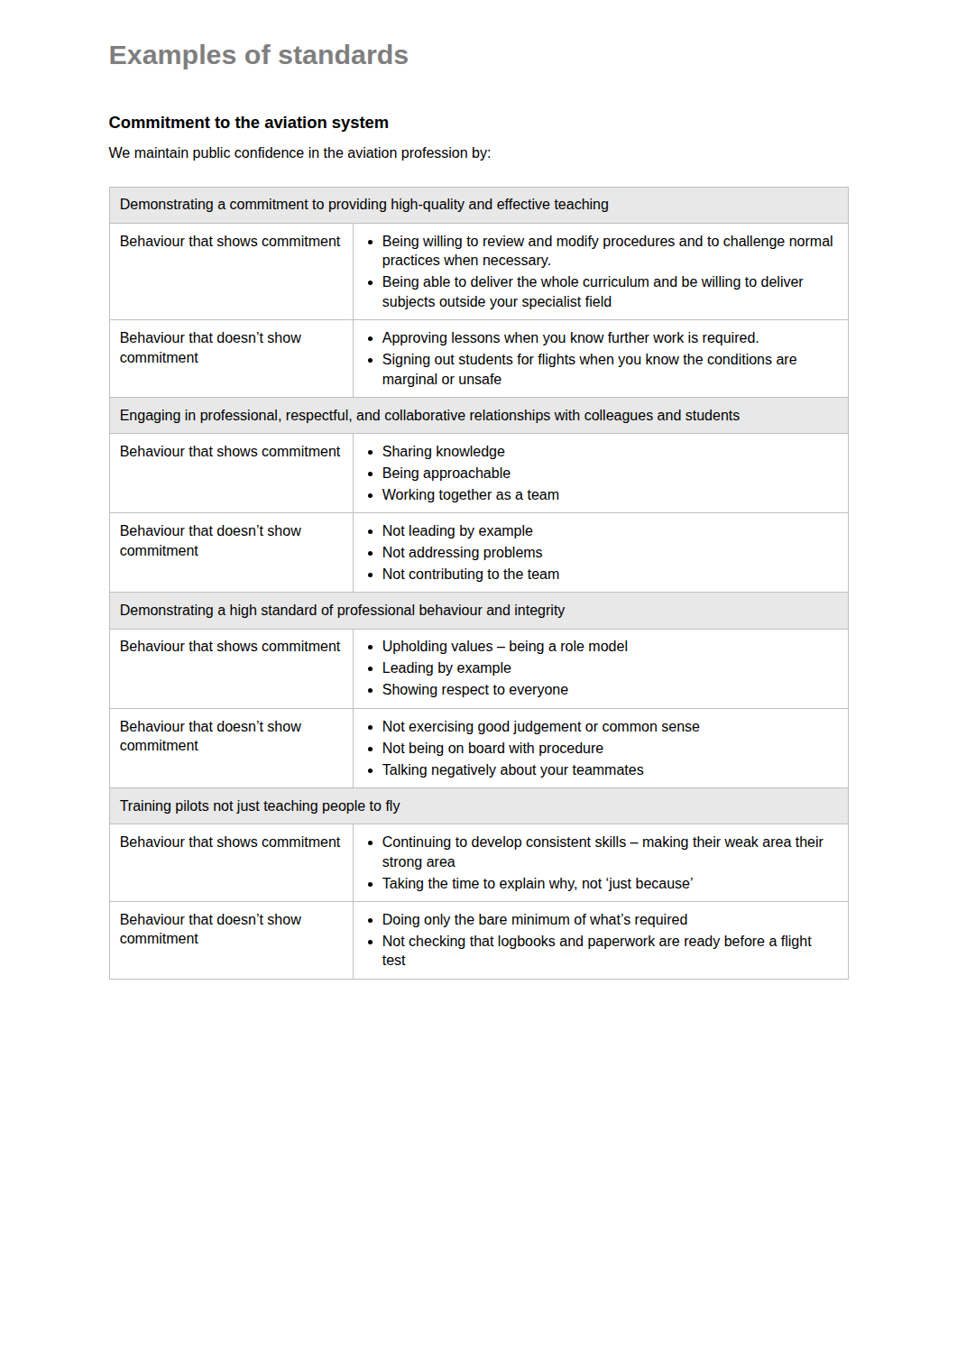Examples of standards
Commitment to the aviation system
We maintain public confidence in the aviation profession by:
| Demonstrating a commitment to providing high-quality and effective teaching |
| Behaviour that shows commitment | Being willing to review and modify procedures and to challenge normal practices when necessary. Being able to deliver the whole curriculum and be willing to deliver subjects outside your specialist field |
| Behaviour that doesn’t show commitment | Approving lessons when you know further work is required. Signing out students for flights when you know the conditions are marginal or unsafe |
| Engaging in professional, respectful, and collaborative relationships with colleagues and students |
| Behaviour that shows commitment | Sharing knowledge Being approachable Working together as a team |
| Behaviour that doesn’t show commitment | Not leading by example Not addressing problems Not contributing to the team |
| Demonstrating a high standard of professional behaviour and integrity |
| Behaviour that shows commitment | Upholding values – being a role model Leading by example Showing respect to everyone |
| Behaviour that doesn’t show commitment | Not exercising good judgement or common sense Not being on board with procedure Talking negatively about your teammates |
| Training pilots not just teaching people to fly |
| Behaviour that shows commitment | Continuing to develop consistent skills – making their weak area their strong area Taking the time to explain why, not ‘just because’ |
| Behaviour that doesn’t show commitment | Doing only the bare minimum of what’s required Not checking that logbooks and paperwork are ready before a flight test |